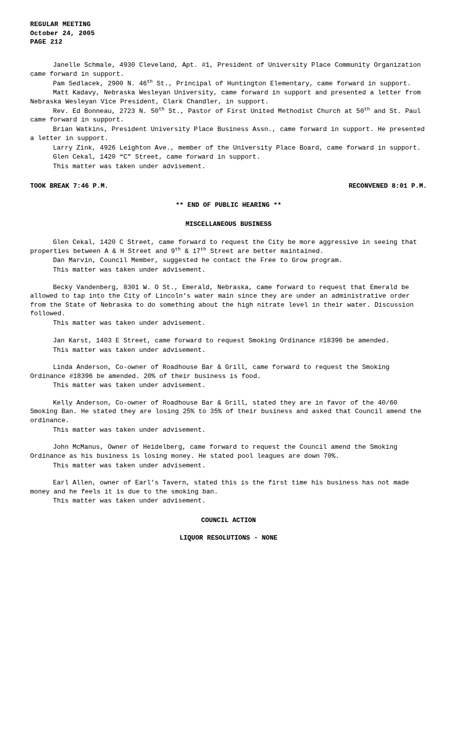REGULAR MEETING
October 24, 2005
PAGE 212
Janelle Schmale, 4930 Cleveland, Apt. #1, President of University Place Community Organization came forward in support.
Pam Sedlacek, 2900 N. 46th St., Principal of Huntington Elementary, came forward in support.
Matt Kadavy, Nebraska Wesleyan University, came forward in support and presented a letter from Nebraska Wesleyan Vice President, Clark Chandler, in support.
Rev. Ed Bonneau, 2723 N. 50th St., Pastor of First United Methodist Church at 50th and St. Paul came forward in support.
Brian Watkins, President University Place Business Assn., came forward in support. He presented a letter in support.
Larry Zink, 4926 Leighton Ave., member of the University Place Board, came forward in support.
Glen Cekal, 1420 “C” Street, came forward in support.
This matter was taken under advisement.
TOOK BREAK 7:46 P.M. RECONVENED 8:01 P.M.
** END OF PUBLIC HEARING **
MISCELLANEOUS BUSINESS
Glen Cekal, 1420 C Street, came forward to request the City be more aggressive in seeing that properties between A & H Street and 9th & 17th Street are better maintained.
Dan Marvin, Council Member, suggested he contact the Free to Grow program.
This matter was taken under advisement.
Becky Vandenberg, 8301 W. O St., Emerald, Nebraska, came forward to request that Emerald be allowed to tap into the City of Lincoln’s water main since they are under an administrative order from the State of Nebraska to do something about the high nitrate level in their water. Discussion followed.
This matter was taken under advisement.
Jan Karst, 1403 E Street, came forward to request Smoking Ordinance #18396 be amended.
This matter was taken under advisement.
Linda Anderson, Co-owner of Roadhouse Bar & Grill, came forward to request the Smoking Ordinance #18396 be amended. 20% of their business is food.
This matter was taken under advisement.
Kelly Anderson, Co-owner of Roadhouse Bar & Grill, stated they are in favor of the 40/60 Smoking Ban. He stated they are losing 25% to 35% of their business and asked that Council amend the ordinance.
This matter was taken under advisement.
John McManus, Owner of Heidelberg, came forward to request the Council amend the Smoking Ordinance as his business is losing money. He stated pool leagues are down 70%.
This matter was taken under advisement.
Earl Allen, owner of Earl’s Tavern, stated this is the first time his business has not made money and he feels it is due to the smoking ban.
This matter was taken under advisement.
COUNCIL ACTION
LIQUOR RESOLUTIONS - NONE